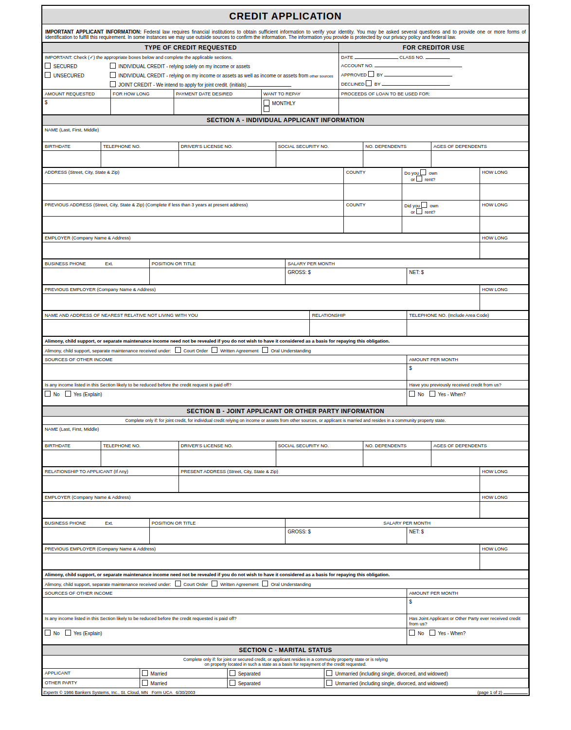CREDIT APPLICATION
IMPORTANT APPLICANT INFORMATION: Federal law requires financial institutions to obtain sufficient information to verify your identity. You may be asked several questions and to provide one or more forms of identification to fulfill this requirement. In some instances we may use outside sources to confirm the information. The information you provide is protected by our privacy policy and federal law.
| TYPE OF CREDIT REQUESTED | FOR CREDITOR USE |
| / IMPORTANT: Check (✓) the appropriate boxes below and complete the applicable sections. / / SECURED / INDIVIDUAL CREDIT - relying solely on my income or assets / / UNSECURED / INDIVIDUAL CREDIT - relying on my income or assets as well as income or assets from other sources / / / JOINT CREDIT - We intend to apply for joint credit. (initials) / | / DATE CLASS NO. / / ACCOUNT NO. / / APPROVED BY / / DECLINED BY / |
| AMOUNT REQUESTED | FOR HOW LONG | PAYMENT DATE DESIRED | WANT TO REPAY | PROCEEDS OF LOAN TO BE USED FOR: |
| $ | | | MONTHLY | |
| SECTION A - INDIVIDUAL APPLICANT INFORMATION |
| NAME (Last, First, Middle) |
| BIRTHDATE | TELEPHONE NO. | DRIVER'S LICENSE NO. | SOCIAL SECURITY NO. | NO. DEPENDENTS | AGES OF DEPENDENTS |
| ADDRESS (Street, City, State & Zip) | COUNTY | Do you own or rent? | HOW LONG |
| PREVIOUS ADDRESS (Street, City, State & Zip) (Complete if less than 3 years at present address) | COUNTY | Did you own or rent? | HOW LONG |
| EMPLOYER (Company Name & Address) | HOW LONG |
| BUSINESS PHONE Ext. | POSITION OR TITLE | SALARY PER MONTH |
| | | GROSS: $ | NET: $ |
| PREVIOUS EMPLOYER (Company Name & Address) | HOW LONG |
| NAME AND ADDRESS OF NEAREST RELATIVE NOT LIVING WITH YOU | RELATIONSHIP | TELEPHONE NO. (Include Area Code) |
| Alimony, child support, or separate maintenance income need not be revealed if you do not wish to have it considered as a basis for repaying this obligation. |
| Alimony, child support, separate maintenance received under: Court Order Written Agreement Oral Understanding |
| SOURCES OF OTHER INCOME | AMOUNT PER MONTH |
| | $ |
| Is any income listed in this Section likely to be reduced before the credit request is paid off? | Have you previously received credit from us? |
| No Yes (Explain) | No Yes - When? |
| SECTION B - JOINT APPLICANT OR OTHER PARTY INFORMATION |
| Complete only if: for joint credit, for individual credit relying on income or assets from other sources, or applicant is married and resides in a community property state. |
| NAME (Last, First, Middle) |
| BIRTHDATE | TELEPHONE NO. | DRIVER'S LICENSE NO. | SOCIAL SECURITY NO. | NO. DEPENDENTS | AGES OF DEPENDENTS |
| RELATIONSHIP TO APPLICANT (If Any) | PRESENT ADDRESS (Street, City, State & Zip) | HOW LONG |
| EMPLOYER (Company Name & Address) | HOW LONG |
| BUSINESS PHONE Ext. | POSITION OR TITLE | SALARY PER MONTH |
| | | GROSS: $ | NET: $ |
| PREVIOUS EMPLOYER (Company Name & Address) | HOW LONG |
| Alimony, child support, or separate maintenance income need not be revealed if you do not wish to have it considered as a basis for repaying this obligation. |
| Alimony, child support, separate maintenance received under: Court Order Written Agreement Oral Understanding |
| SOURCES OF OTHER INCOME | AMOUNT PER MONTH |
| | $ |
| Is any income listed in this Section likely to be reduced before the credit requested is paid off? | Has Joint Applicant or Other Party ever received credit from us? |
| No Yes (Explain) | No Yes - When? |
| SECTION C - MARITAL STATUS |
| Complete only if: for joint or secured credit, or applicant resides in a community property state or is relying on property located in such a state as a basis for repayment of the credit requested. |
| APPLICANT | Married | Separated | Unmarried (including single, divorced, and widowed) |
| OTHER PARTY | Married | Separated | Unmarried (including single, divorced, and widowed) |
Experts © 1986 Bankers Systems, Inc., St. Cloud, MN Form UCA 6/30/2003
(page 1 of 2)